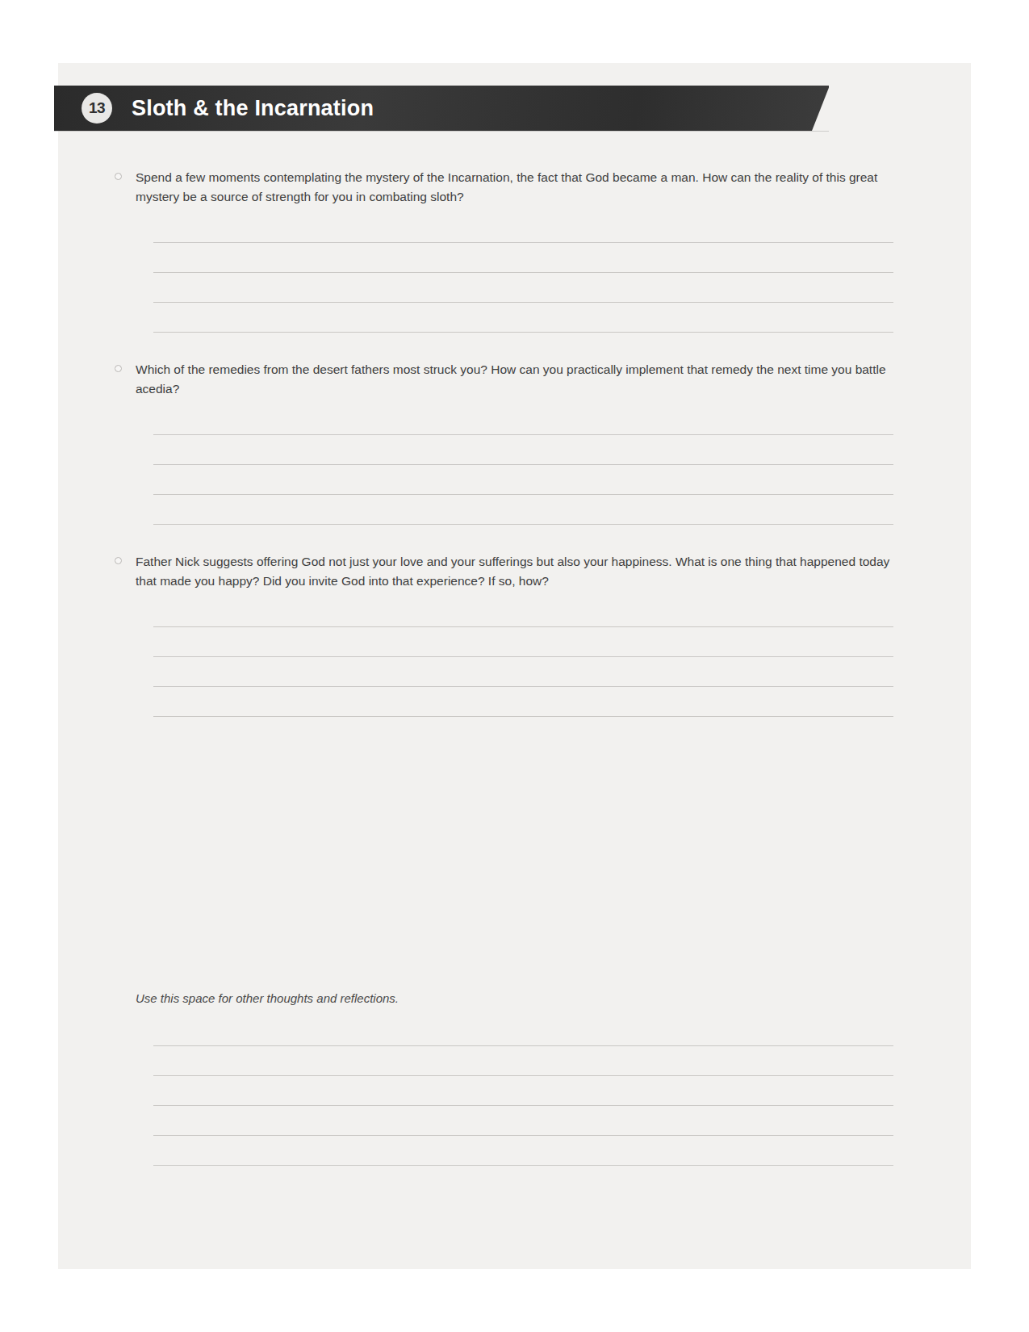13
Sloth & the Incarnation
Spend a few moments contemplating the mystery of the Incarnation, the fact that God became a man. How can the reality of this great mystery be a source of strength for you in combating sloth?
Which of the remedies from the desert fathers most struck you? How can you practically implement that remedy the next time you battle acedia?
Father Nick suggests offering God not just your love and your sufferings but also your happiness. What is one thing that happened today that made you happy? Did you invite God into that experience? If so, how?
Use this space for other thoughts and reflections.